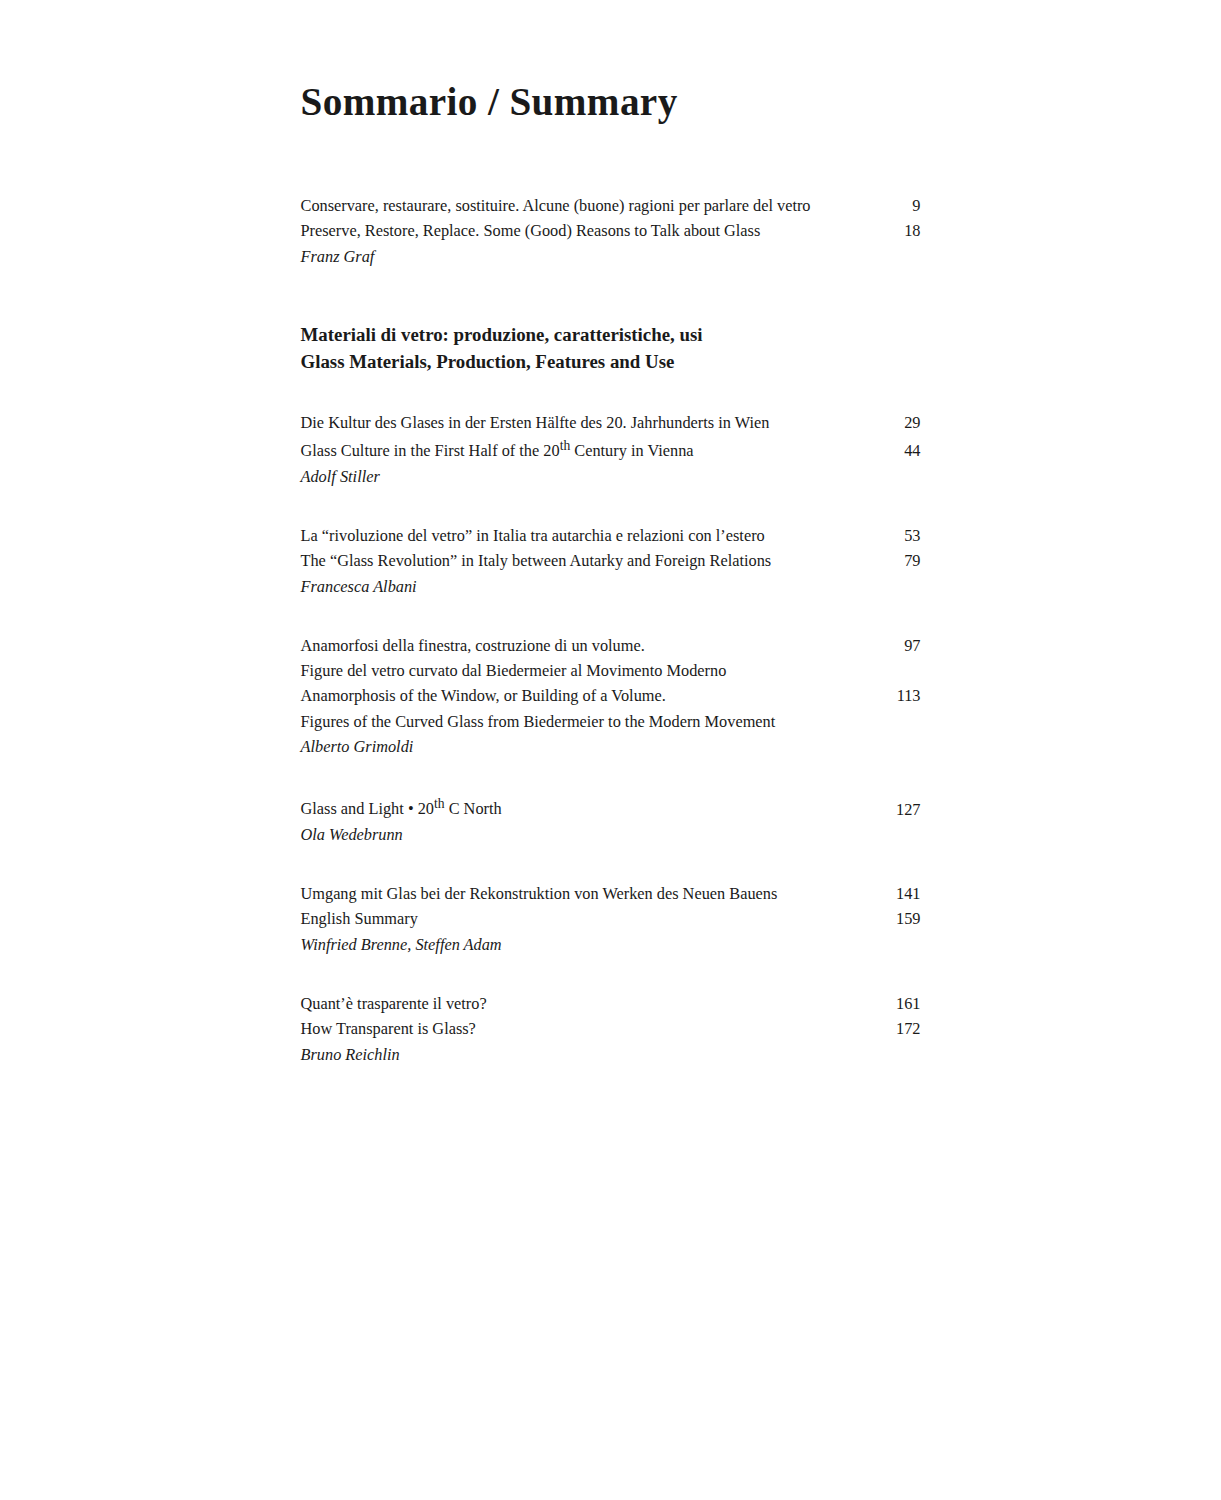Sommario / Summary
Conservare, restaurare, sostituire. Alcune (buone) ragioni per parlare del vetro 9
Preserve, Restore, Replace. Some (Good) Reasons to Talk about Glass 18
Franz Graf
Materiali di vetro: produzione, caratteristiche, usi
Glass Materials, Production, Features and Use
Die Kultur des Glases in der Ersten Hälfte des 20. Jahrhunderts in Wien 29
Glass Culture in the First Half of the 20th Century in Vienna 44
Adolf Stiller
La “rivoluzione del vetro” in Italia tra autarchia e relazioni con l’estero 53
The “Glass Revolution” in Italy between Autarky and Foreign Relations 79
Francesca Albani
Anamorfosi della finestra, costruzione di un volume. 97
Figure del vetro curvato dal Biedermeier al Movimento Moderno
Anamorphosis of the Window, or Building of a Volume. 113
Figures of the Curved Glass from Biedermeier to the Modern Movement
Alberto Grimoldi
Glass and Light • 20th C North 127
Ola Wedebrunn
Umgang mit Glas bei der Rekonstruktion von Werken des Neuen Bauens 141
English Summary 159
Winfried Brenne, Steffen Adam
Quant’è trasparente il vetro? 161
How Transparent is Glass? 172
Bruno Reichlin